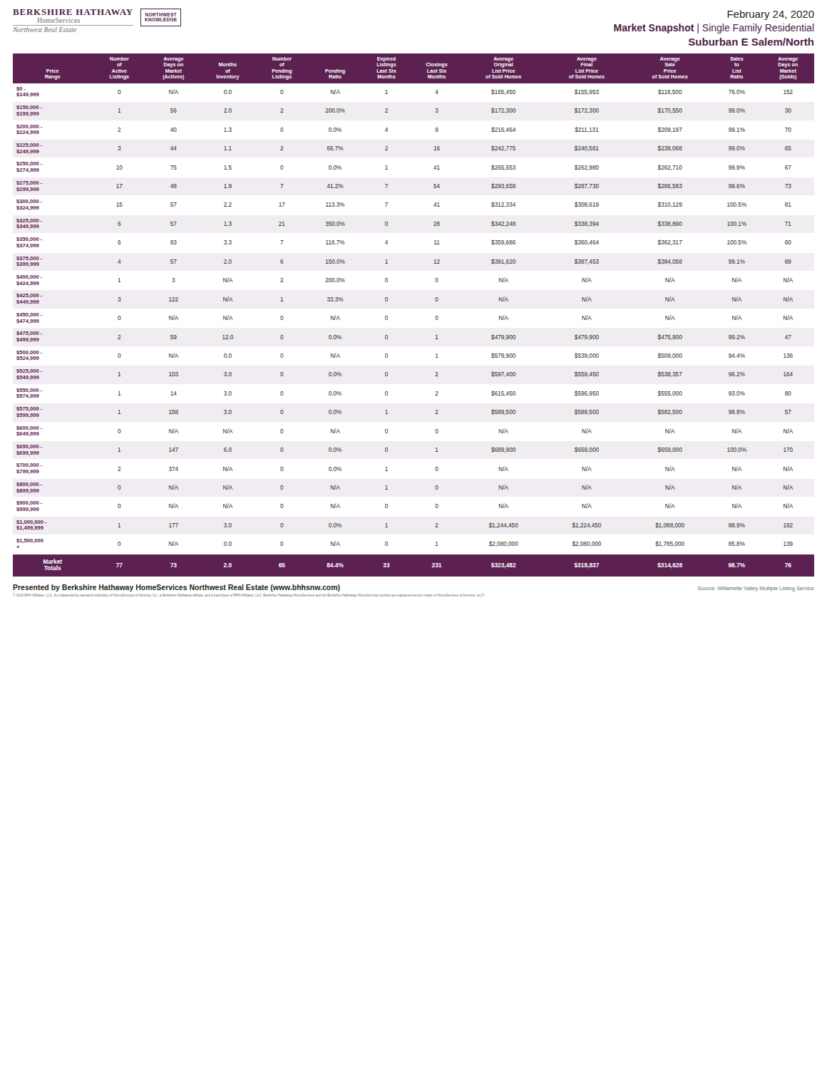BERKSHIRE HATHAWAY
HomeServices
Northwest Real Estate
NORTHWEST
KNOWLEDGE
February 24, 2020
Market Snapshot | Single Family Residential
Suburban E Salem/North
| Price Range | Number of Active Listings | Average Days on Market (Actives) | Months of Inventory | Number of Pending Listings | Pending Ratio | Expired Listings Last Six Months | Closings Last Six Months | Average Original List Price of Sold Homes | Average Final List Price of Sold Homes | Average Sale Price of Sold Homes | Sales to List Ratio | Average Days on Market (Solds) |
| --- | --- | --- | --- | --- | --- | --- | --- | --- | --- | --- | --- | --- |
| $0 - $149,999 | 0 | N/A | 0.0 | 0 | N/A | 1 | 4 | $165,450 | $155,953 | $118,500 | 76.0% | 152 |
| $150,000 - $199,999 | 1 | 56 | 2.0 | 2 | 200.0% | 2 | 3 | $172,300 | $172,300 | $170,550 | 99.0% | 30 |
| $200,000 - $224,999 | 2 | 40 | 1.3 | 0 | 0.0% | 4 | 9 | $216,464 | $211,131 | $209,197 | 99.1% | 70 |
| $225,000 - $249,999 | 3 | 44 | 1.1 | 2 | 66.7% | 2 | 16 | $242,775 | $240,581 | $238,068 | 99.0% | 65 |
| $250,000 - $274,999 | 10 | 75 | 1.5 | 0 | 0.0% | 1 | 41 | $265,553 | $262,980 | $262,710 | 99.9% | 67 |
| $275,000 - $299,999 | 17 | 48 | 1.9 | 7 | 41.2% | 7 | 54 | $293,658 | $287,730 | $286,583 | 99.6% | 73 |
| $300,000 - $324,999 | 15 | 57 | 2.2 | 17 | 113.3% | 7 | 41 | $312,334 | $308,619 | $310,129 | 100.5% | 81 |
| $325,000 - $349,999 | 6 | 57 | 1.3 | 21 | 350.0% | 0 | 28 | $342,248 | $338,394 | $338,890 | 100.1% | 71 |
| $350,000 - $374,999 | 6 | 93 | 3.3 | 7 | 116.7% | 4 | 11 | $359,686 | $360,464 | $362,317 | 100.5% | 60 |
| $375,000 - $399,999 | 4 | 57 | 2.0 | 6 | 150.0% | 1 | 12 | $391,620 | $387,453 | $384,058 | 99.1% | 89 |
| $400,000 - $424,999 | 1 | 3 | N/A | 2 | 200.0% | 0 | 0 | N/A | N/A | N/A | N/A | N/A |
| $425,000 - $449,999 | 3 | 122 | N/A | 1 | 33.3% | 0 | 0 | N/A | N/A | N/A | N/A | N/A |
| $450,000 - $474,999 | 0 | N/A | N/A | 0 | N/A | 0 | 0 | N/A | N/A | N/A | N/A | N/A |
| $475,000 - $499,999 | 2 | 59 | 12.0 | 0 | 0.0% | 0 | 1 | $479,900 | $479,900 | $475,900 | 99.2% | 47 |
| $500,000 - $524,999 | 0 | N/A | 0.0 | 0 | N/A | 0 | 1 | $579,900 | $539,000 | $509,000 | 94.4% | 136 |
| $525,000 - $549,999 | 1 | 103 | 3.0 | 0 | 0.0% | 0 | 2 | $597,400 | $559,450 | $538,357 | 96.2% | 164 |
| $550,000 - $574,999 | 1 | 14 | 3.0 | 0 | 0.0% | 0 | 2 | $615,450 | $596,950 | $555,000 | 93.0% | 80 |
| $575,000 - $599,999 | 1 | 158 | 3.0 | 0 | 0.0% | 1 | 2 | $589,500 | $589,500 | $582,500 | 98.8% | 57 |
| $600,000 - $649,999 | 0 | N/A | N/A | 0 | N/A | 0 | 0 | N/A | N/A | N/A | N/A | N/A |
| $650,000 - $699,999 | 1 | 147 | 6.0 | 0 | 0.0% | 0 | 1 | $689,900 | $659,000 | $659,000 | 100.0% | 170 |
| $700,000 - $799,999 | 2 | 374 | N/A | 0 | 0.0% | 1 | 0 | N/A | N/A | N/A | N/A | N/A |
| $800,000 - $899,999 | 0 | N/A | N/A | 0 | N/A | 1 | 0 | N/A | N/A | N/A | N/A | N/A |
| $900,000 - $999,999 | 0 | N/A | N/A | 0 | N/A | 0 | 0 | N/A | N/A | N/A | N/A | N/A |
| $1,000,000 - $1,499,999 | 1 | 177 | 3.0 | 0 | 0.0% | 1 | 2 | $1,244,450 | $1,224,450 | $1,088,000 | 88.9% | 192 |
| $1,500,000 + | 0 | N/A | 0.0 | 0 | N/A | 0 | 1 | $2,080,000 | $2,080,000 | $1,785,000 | 85.8% | 139 |
| Market Totals | 77 | 73 | 2.0 | 65 | 84.4% | 33 | 231 | $323,482 | $318,837 | $314,628 | 98.7% | 76 |
Presented by Berkshire Hathaway HomeServices Northwest Real Estate (www.bhhsnw.com)
Source: Willamette Valley Multiple Listing Service
© 2019 BHH Affiliates, LLC. An independently operated subsidiary of HomeServices of America, Inc., a Berkshire Hathaway affiliate, and a franchisee of BHH Affiliates, LLC. Berkshire Hathaway HomeServices and the Berkshire Hathaway HomeServices symbol are registered service marks of HomeServices of America, Inc.®